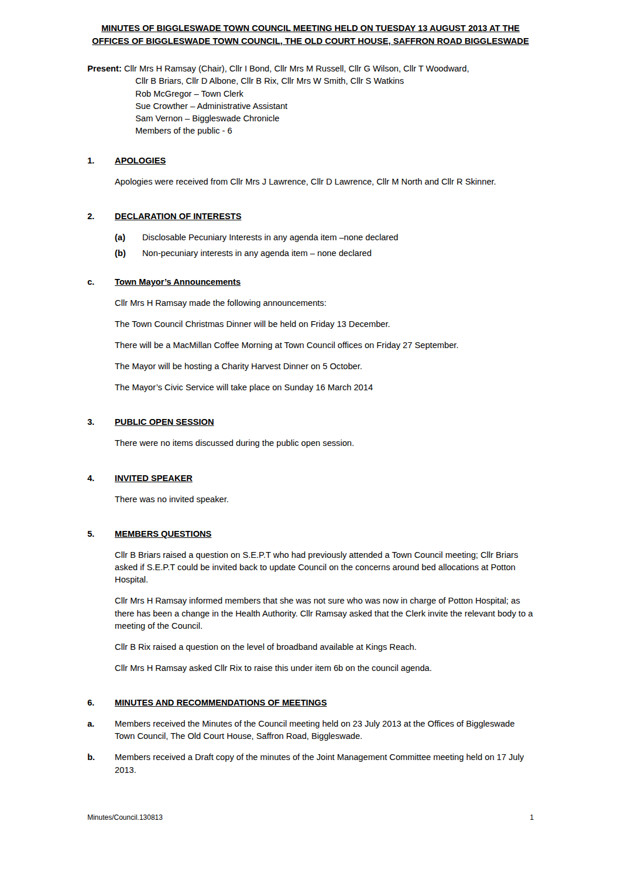MINUTES OF BIGGLESWADE TOWN COUNCIL MEETING HELD ON TUESDAY 13 AUGUST 2013 AT THE OFFICES OF BIGGLESWADE TOWN COUNCIL, THE OLD COURT HOUSE, SAFFRON ROAD BIGGLESWADE
Present: Cllr Mrs H Ramsay (Chair), Cllr I Bond, Cllr Mrs M Russell, Cllr G Wilson, Cllr T Woodward,
Cllr B Briars, Cllr D Albone, Cllr B Rix, Cllr Mrs W Smith, Cllr S Watkins
Rob McGregor – Town Clerk
Sue Crowther – Administrative Assistant
Sam Vernon – Biggleswade Chronicle
Members of the public - 6
1.
APOLOGIES
Apologies were received from Cllr Mrs J Lawrence, Cllr D Lawrence, Cllr M North and Cllr R Skinner.
2.
DECLARATION OF INTERESTS
(a)
Disclosable Pecuniary Interests in any agenda item –none declared
(b)
Non-pecuniary interests in any agenda item – none declared
c.
Town Mayor’s Announcements
Cllr Mrs H Ramsay made the following announcements:
The Town Council Christmas Dinner will be held on Friday 13 December.
There will be a MacMillan Coffee Morning at Town Council offices on Friday 27 September.
The Mayor will be hosting a Charity Harvest Dinner on 5 October.
The Mayor’s Civic Service will take place on Sunday 16 March 2014
3.
PUBLIC OPEN SESSION
There were no items discussed during the public open session.
4.
INVITED SPEAKER
There was no invited speaker.
5.
MEMBERS QUESTIONS
Cllr B Briars raised a question on S.E.P.T who had previously attended a Town Council meeting; Cllr Briars asked if S.E.P.T could be invited back to update Council on the concerns around bed allocations at Potton Hospital.
Cllr Mrs H Ramsay informed members that she was not sure who was now in charge of Potton Hospital; as there has been a change in the Health Authority. Cllr Ramsay asked that the Clerk invite the relevant body to a meeting of the Council.
Cllr B Rix raised a question on the level of broadband available at Kings Reach.
Cllr Mrs H Ramsay asked Cllr Rix to raise this under item 6b on the council agenda.
6.
MINUTES AND RECOMMENDATIONS OF MEETINGS
a.
Members received the Minutes of the Council meeting held on 23 July 2013 at the Offices of Biggleswade Town Council, The Old Court House, Saffron Road, Biggleswade.
b.
Members received a Draft copy of the minutes of the Joint Management Committee meeting held on 17 July 2013.
Minutes/Council.130813 1